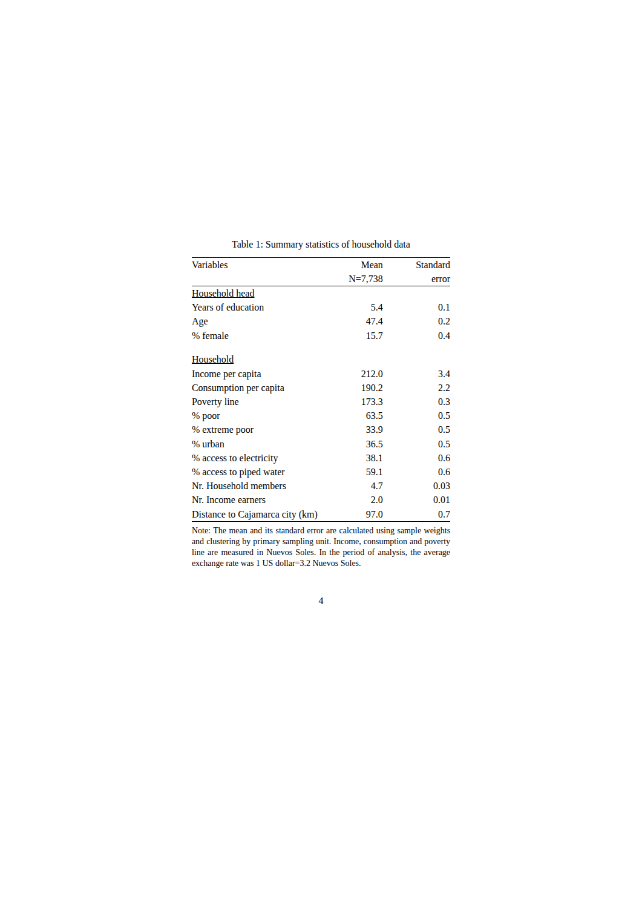Table 1: Summary statistics of household data
| Variables | Mean | Standard |
| | N=7,738 | error |
| Household head | | |
| Years of education | 5.4 | 0.1 |
| Age | 47.4 | 0.2 |
| % female | 15.7 | 0.4 |
| Household | | |
| Income per capita | 212.0 | 3.4 |
| Consumption per capita | 190.2 | 2.2 |
| Poverty line | 173.3 | 0.3 |
| % poor | 63.5 | 0.5 |
| % extreme poor | 33.9 | 0.5 |
| % urban | 36.5 | 0.5 |
| % access to electricity | 38.1 | 0.6 |
| % access to piped water | 59.1 | 0.6 |
| Nr. Household members | 4.7 | 0.03 |
| Nr. Income earners | 2.0 | 0.01 |
| Distance to Cajamarca city (km) | 97.0 | 0.7 |
Note: The mean and its standard error are calculated using sample weights and clustering by primary sampling unit. Income, consumption and poverty line are measured in Nuevos Soles. In the period of analysis, the average exchange rate was 1 US dollar=3.2 Nuevos Soles.
4